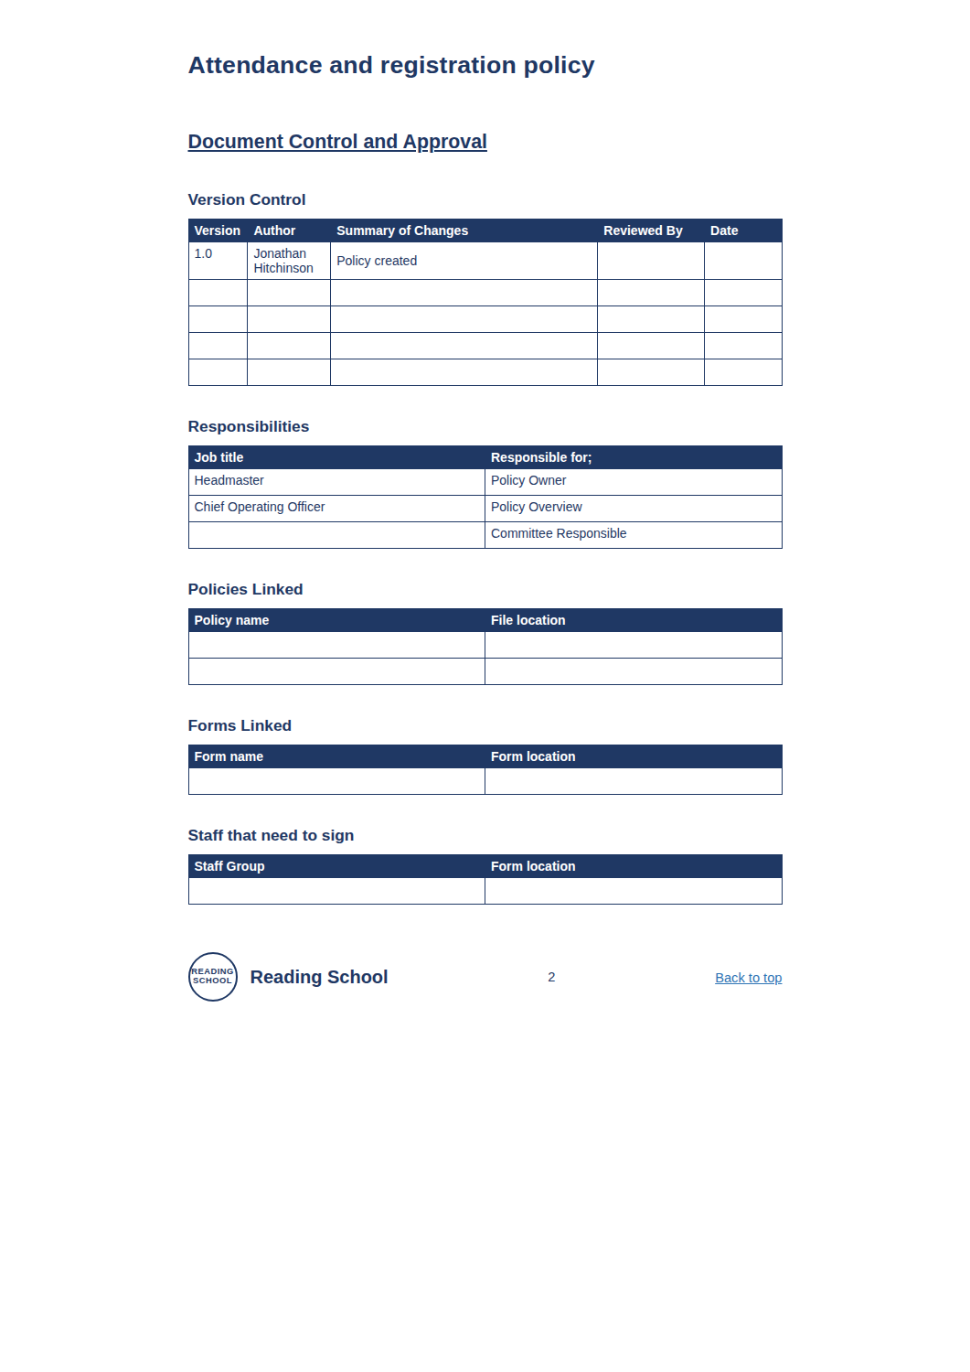Attendance and registration policy
Document Control and Approval
Version Control
| Version | Author | Summary of Changes | Reviewed By | Date |
| --- | --- | --- | --- | --- |
| 1.0 | Jonathan Hitchinson | Policy created | | |
Responsibilities
| Job title | Responsible for; |
| --- | --- |
| Headmaster | Policy Owner |
| Chief Operating Officer | Policy Overview |
| | Committee Responsible |
Policies Linked
| Policy name | File location |
| --- | --- |
Forms Linked
| Form name | Form location |
| --- | --- |
Staff that need to sign
| Staff Group | Form location |
| --- | --- |
READING
SCHOOL Reading School
2
Back to top